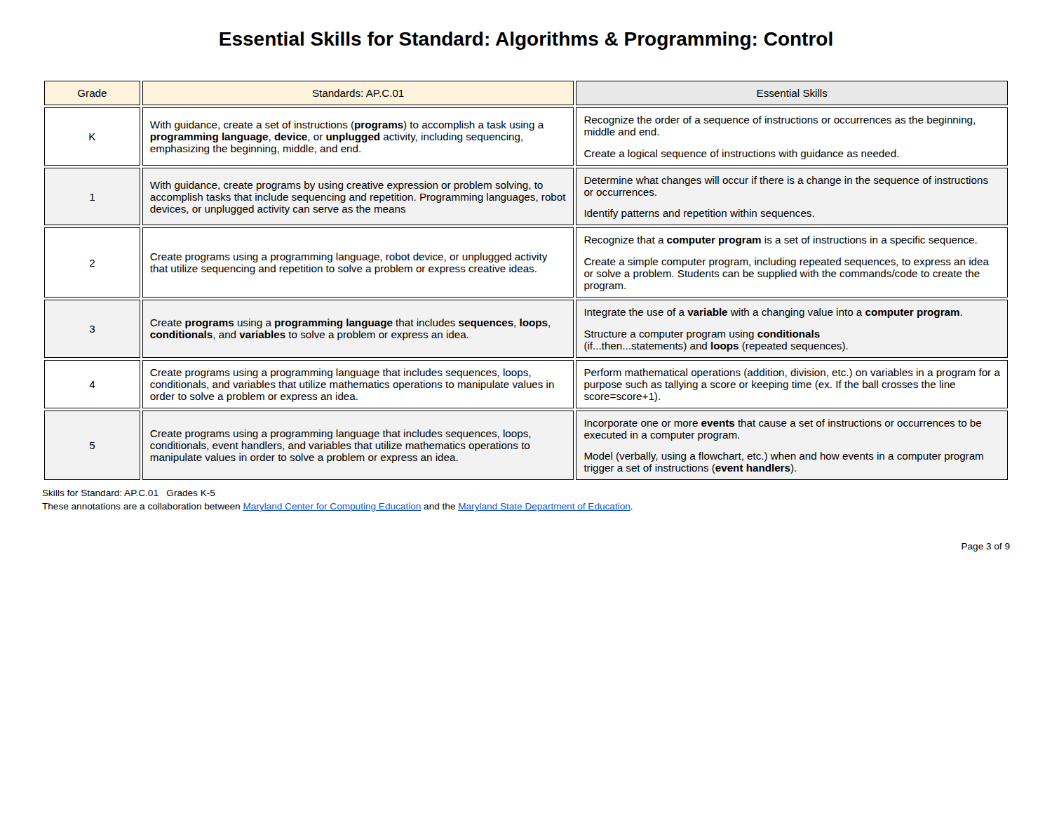Essential Skills for Standard: Algorithms & Programming: Control
| Grade | Standards: AP.C.01 | Essential Skills |
| --- | --- | --- |
| K | With guidance, create a set of instructions ( programs ) to accomplish a task using a programming language , device , or unplugged activity, including sequencing, emphasizing the beginning, middle, and end. | Recognize the order of a sequence of instructions or occurrences as the beginning, middle and end. Create a logical sequence of instructions with guidance as needed. |
| 1 | With guidance, create programs by using creative expression or problem solving, to accomplish tasks that include sequencing and repetition. Programming languages, robot devices, or unplugged activity can serve as the means | Determine what changes will occur if there is a change in the sequence of instructions or occurrences. Identify patterns and repetition within sequences. |
| 2 | Create programs using a programming language, robot device, or unplugged activity that utilize sequencing and repetition to solve a problem or express creative ideas. | Recognize that a computer program is a set of instructions in a specific sequence. Create a simple computer program, including repeated sequences, to express an idea or solve a problem. Students can be supplied with the commands/code to create the program. |
| 3 | Create programs using a programming language that includes sequences , loops , conditionals , and variables to solve a problem or express an idea. | Integrate the use of a variable with a changing value into a computer program . Structure a computer program using conditionals (if...then...statements) and loops (repeated sequences). |
| 4 | Create programs using a programming language that includes sequences, loops, conditionals, and variables that utilize mathematics operations to manipulate values in order to solve a problem or express an idea. | Perform mathematical operations (addition, division, etc.) on variables in a program for a purpose such as tallying a score or keeping time (ex. If the ball crosses the line score=score+1). |
| 5 | Create programs using a programming language that includes sequences, loops, conditionals, event handlers, and variables that utilize mathematics operations to manipulate values in order to solve a problem or express an idea. | Incorporate one or more events that cause a set of instructions or occurrences to be executed in a computer program. Model (verbally, using a flowchart, etc.) when and how events in a computer program trigger a set of instructions ( event handlers ). |
Skills for Standard: AP.C.01 Grades K-5
These annotations are a collaboration between Maryland Center for Computing Education and the Maryland State Department of Education.
Page 3 of 9